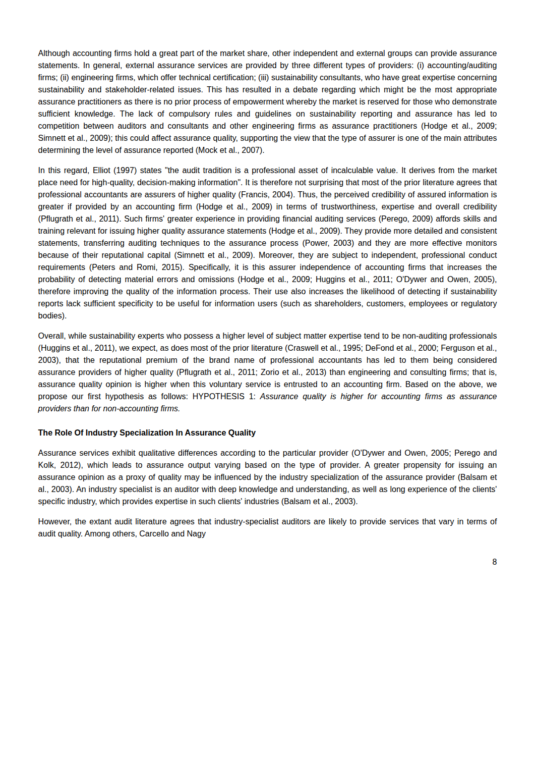Although accounting firms hold a great part of the market share, other independent and external groups can provide assurance statements. In general, external assurance services are provided by three different types of providers: (i) accounting/auditing firms; (ii) engineering firms, which offer technical certification; (iii) sustainability consultants, who have great expertise concerning sustainability and stakeholder-related issues. This has resulted in a debate regarding which might be the most appropriate assurance practitioners as there is no prior process of empowerment whereby the market is reserved for those who demonstrate sufficient knowledge. The lack of compulsory rules and guidelines on sustainability reporting and assurance has led to competition between auditors and consultants and other engineering firms as assurance practitioners (Hodge et al., 2009; Simnett et al., 2009); this could affect assurance quality, supporting the view that the type of assurer is one of the main attributes determining the level of assurance reported (Mock et al., 2007).
In this regard, Elliot (1997) states "the audit tradition is a professional asset of incalculable value. It derives from the market place need for high-quality, decision-making information". It is therefore not surprising that most of the prior literature agrees that professional accountants are assurers of higher quality (Francis, 2004). Thus, the perceived credibility of assured information is greater if provided by an accounting firm (Hodge et al., 2009) in terms of trustworthiness, expertise and overall credibility (Pflugrath et al., 2011). Such firms' greater experience in providing financial auditing services (Perego, 2009) affords skills and training relevant for issuing higher quality assurance statements (Hodge et al., 2009). They provide more detailed and consistent statements, transferring auditing techniques to the assurance process (Power, 2003) and they are more effective monitors because of their reputational capital (Simnett et al., 2009). Moreover, they are subject to independent, professional conduct requirements (Peters and Romi, 2015). Specifically, it is this assurer independence of accounting firms that increases the probability of detecting material errors and omissions (Hodge et al., 2009; Huggins et al., 2011; O'Dywer and Owen, 2005), therefore improving the quality of the information process. Their use also increases the likelihood of detecting if sustainability reports lack sufficient specificity to be useful for information users (such as shareholders, customers, employees or regulatory bodies).
Overall, while sustainability experts who possess a higher level of subject matter expertise tend to be non-auditing professionals (Huggins et al., 2011), we expect, as does most of the prior literature (Craswell et al., 1995; DeFond et al., 2000; Ferguson et al., 2003), that the reputational premium of the brand name of professional accountants has led to them being considered assurance providers of higher quality (Pflugrath et al., 2011; Zorio et al., 2013) than engineering and consulting firms; that is, assurance quality opinion is higher when this voluntary service is entrusted to an accounting firm. Based on the above, we propose our first hypothesis as follows: HYPOTHESIS 1: Assurance quality is higher for accounting firms as assurance providers than for non-accounting firms.
The Role Of Industry Specialization In Assurance Quality
Assurance services exhibit qualitative differences according to the particular provider (O'Dywer and Owen, 2005; Perego and Kolk, 2012), which leads to assurance output varying based on the type of provider. A greater propensity for issuing an assurance opinion as a proxy of quality may be influenced by the industry specialization of the assurance provider (Balsam et al., 2003). An industry specialist is an auditor with deep knowledge and understanding, as well as long experience of the clients' specific industry, which provides expertise in such clients' industries (Balsam et al., 2003).
However, the extant audit literature agrees that industry-specialist auditors are likely to provide services that vary in terms of audit quality. Among others, Carcello and Nagy
8